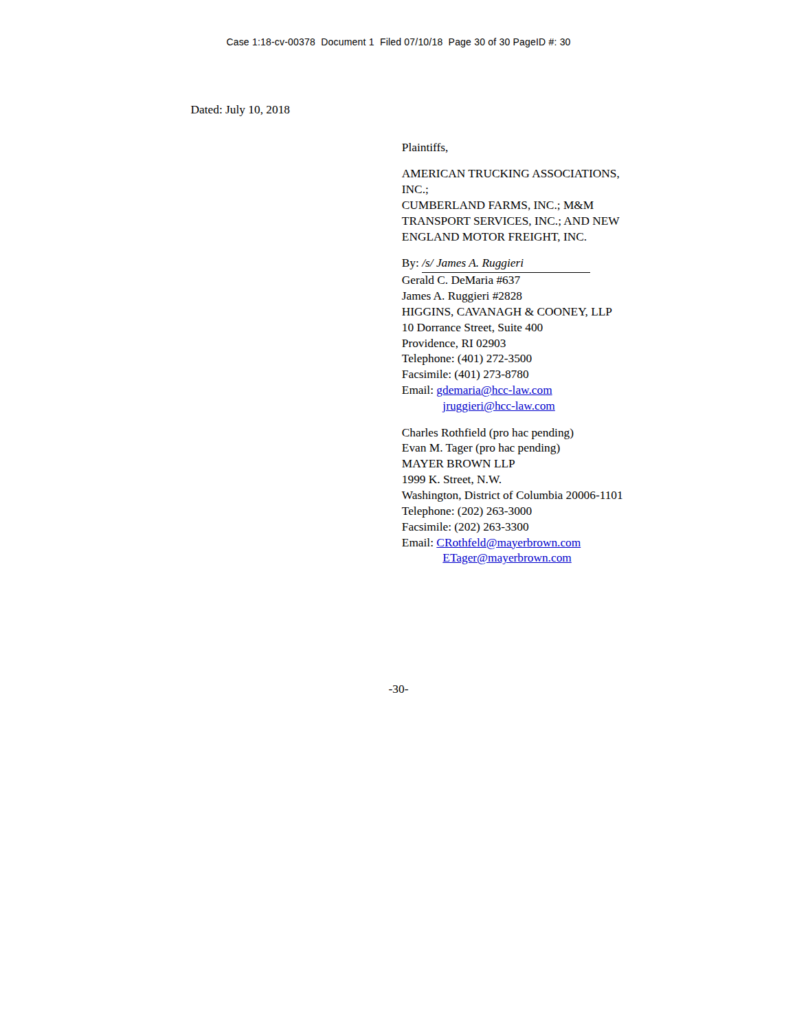Case 1:18-cv-00378 Document 1 Filed 07/10/18 Page 30 of 30 PageID #: 30
Dated: July 10, 2018
Plaintiffs,
AMERICAN TRUCKING ASSOCIATIONS, INC.;
CUMBERLAND FARMS, INC.; M&M
TRANSPORT SERVICES, INC.; AND NEW
ENGLAND MOTOR FREIGHT, INC.
By: /s/ James A. Ruggieri
Gerald C. DeMaria #637
James A. Ruggieri #2828
HIGGINS, CAVANAGH & COONEY, LLP
10 Dorrance Street, Suite 400
Providence, RI 02903
Telephone: (401) 272-3500
Facsimile: (401) 273-8780
Email: gdemaria@hcc-law.com
jruggieri@hcc-law.com
Charles Rothfield (pro hac pending)
Evan M. Tager (pro hac pending)
MAYER BROWN LLP
1999 K. Street, N.W.
Washington, District of Columbia 20006-1101
Telephone: (202) 263-3000
Facsimile: (202) 263-3300
Email: CRothfeld@mayerbrown.com
ETager@mayerbrown.com
-30-